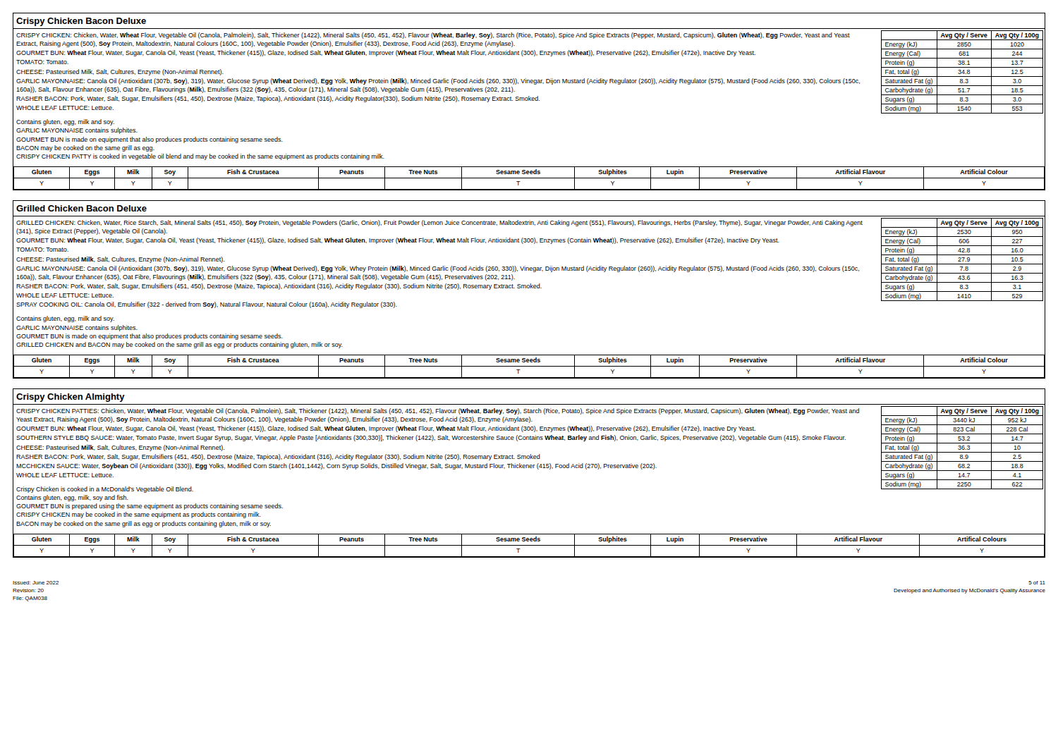Crispy Chicken Bacon Deluxe
CRISPY CHICKEN: Chicken, Water, Wheat Flour, Vegetable Oil (Canola, Palmolein), Salt, Thickener (1422), Mineral Salts (450, 451, 452), Flavour (Wheat, Barley, Soy), Starch (Rice, Potato), Spice And Spice Extracts (Pepper, Mustard, Capsicum), Gluten (Wheat), Egg Powder, Yeast and Yeast Extract, Raising Agent (500), Soy Protein, Maltodextrin, Natural Colours (160C, 100), Vegetable Powder (Onion), Emulsifier (433), Dextrose, Food Acid (263), Enzyme (Amylase).
GOURMET BUN: Wheat Flour, Water, Sugar, Canola Oil, Yeast (Yeast, Thickener (415)), Glaze, Iodised Salt, Wheat Gluten, Improver (Wheat Flour, Wheat Malt Flour, Antioxidant (300), Enzymes (Wheat)), Preservative (262), Emulsifier (472e), Inactive Dry Yeast.
TOMATO: Tomato.
CHEESE: Pasteurised Milk, Salt, Cultures, Enzyme (Non-Animal Rennet).
GARLIC MAYONNAISE: Canola Oil (Antioxidant (307b, Soy), 319), Water, Glucose Syrup (Wheat Derived), Egg Yolk, Whey Protein (Milk), Minced Garlic (Food Acids (260, 330)), Vinegar, Dijon Mustard (Acidity Regulator (260)), Acidity Regulator (575), Mustard (Food Acids (260, 330), Colours (150c, 160a)), Salt, Flavour Enhancer (635), Oat Fibre, Flavourings (Milk), Emulsifiers (322 (Soy), 435, Colour (171), Mineral Salt (508), Vegetable Gum (415), Preservatives (202, 211).
RASHER BACON: Pork, Water, Salt, Sugar, Emulsifiers (451, 450), Dextrose (Maize, Tapioca), Antioxidant (316), Acidity Regulator(330), Sodium Nitrite (250), Rosemary Extract. Smoked.
WHOLE LEAF LETTUCE: Lettuce.
Contains gluten, egg, milk and soy.
GARLIC MAYONNAISE contains sulphites.
GOURMET BUN is made on equipment that also produces products containing sesame seeds.
BACON may be cooked on the same grill as egg.
CRISPY CHICKEN PATTY is cooked in vegetable oil blend and may be cooked in the same equipment as products containing milk.
| | Avg Qty / Serve | Avg Qty / 100g |
| --- | --- | --- |
| Energy (kJ) | 2850 | 1020 |
| Energy (Cal) | 681 | 244 |
| Protein (g) | 38.1 | 13.7 |
| Fat, total (g) | 34.8 | 12.5 |
| Saturated Fat (g) | 8.3 | 3.0 |
| Carbohydrate (g) | 51.7 | 18.5 |
| Sugars (g) | 8.3 | 3.0 |
| Sodium (mg) | 1540 | 553 |
| Gluten | Eggs | Milk | Soy | Fish & Crustacea | Peanuts | Tree Nuts | Sesame Seeds | Sulphites | Lupin | Preservative | Artificial Flavour | Artificial Colour |
| --- | --- | --- | --- | --- | --- | --- | --- | --- | --- | --- | --- | --- |
| Y | Y | Y | Y | | | | T | Y | | Y | Y | Y |
Grilled Chicken Bacon Deluxe
GRILLED CHICKEN: Chicken, Water, Rice Starch, Salt, Mineral Salts (451, 450), Soy Protein, Vegetable Powders (Garlic, Onion), Fruit Powder (Lemon Juice Concentrate, Maltodextrin, Anti Caking Agent (551), Flavours), Flavourings, Herbs (Parsley, Thyme), Sugar, Vinegar Powder, Anti Caking Agent (341), Spice Extract (Pepper), Vegetable Oil (Canola).
GOURMET BUN: Wheat Flour, Water, Sugar, Canola Oil, Yeast (Yeast, Thickener (415)), Glaze, Iodised Salt, Wheat Gluten, Improver (Wheat Flour, Wheat Malt Flour, Antioxidant (300), Enzymes (Contain Wheat)), Preservative (262), Emulsifier (472e), Inactive Dry Yeast.
TOMATO: Tomato.
CHEESE: Pasteurised Milk, Salt, Cultures, Enzyme (Non-Animal Rennet).
GARLIC MAYONNAISE: Canola Oil (Antioxidant (307b, Soy), 319), Water, Glucose Syrup (Wheat Derived), Egg Yolk, Whey Protein (Milk), Minced Garlic (Food Acids (260, 330)), Vinegar, Dijon Mustard (Acidity Regulator (260)), Acidity Regulator (575), Mustard (Food Acids (260, 330), Colours (150c, 160a)), Salt, Flavour Enhancer (635), Oat Fibre, Flavourings (Milk), Emulsifiers (322 (Soy), 435, Colour (171), Mineral Salt (508), Vegetable Gum (415), Preservatives (202, 211).
RASHER BACON: Pork, Water, Salt, Sugar, Emulsifiers (451, 450), Dextrose (Maize, Tapioca), Antioxidant (316), Acidity Regulator (330), Sodium Nitrite (250), Rosemary Extract. Smoked.
WHOLE LEAF LETTUCE: Lettuce.
SPRAY COOKING OIL: Canola Oil, Emulsifier (322 - derived from Soy), Natural Flavour, Natural Colour (160a), Acidity Regulator (330).
Contains gluten, egg, milk and soy.
GARLIC MAYONNAISE contains sulphites.
GOURMET BUN is made on equipment that also produces products containing sesame seeds.
GRILLED CHICKEN and BACON may be cooked on the same grill as egg or products containing gluten, milk or soy.
| | Avg Qty / Serve | Avg Qty / 100g |
| --- | --- | --- |
| Energy (kJ) | 2530 | 950 |
| Energy (Cal) | 606 | 227 |
| Protein (g) | 42.8 | 16.0 |
| Fat, total (g) | 27.9 | 10.5 |
| Saturated Fat (g) | 7.8 | 2.9 |
| Carbohydrate (g) | 43.6 | 16.3 |
| Sugars (g) | 8.3 | 3.1 |
| Sodium (mg) | 1410 | 529 |
| Gluten | Eggs | Milk | Soy | Fish & Crustacea | Peanuts | Tree Nuts | Sesame Seeds | Sulphites | Lupin | Preservative | Artificial Flavour | Artificial Colour |
| --- | --- | --- | --- | --- | --- | --- | --- | --- | --- | --- | --- | --- |
| Y | Y | Y | Y | | | | T | Y | | Y | Y | Y |
Crispy Chicken Almighty
CRISPY CHICKEN PATTIES: Chicken, Water, Wheat Flour, Vegetable Oil (Canola, Palmolein), Salt, Thickener (1422), Mineral Salts (450, 451, 452), Flavour (Wheat, Barley, Soy), Starch (Rice, Potato), Spice And Spice Extracts (Pepper, Mustard, Capsicum), Gluten (Wheat), Egg Powder, Yeast and Yeast Extract, Raising Agent (500), Soy Protein, Maltodextrin, Natural Colours (160C, 100), Vegetable Powder (Onion), Emulsifier (433), Dextrose, Food Acid (263), Enzyme (Amylase).
GOURMET BUN: Wheat Flour, Water, Sugar, Canola Oil, Yeast (Yeast, Thickener (415)), Glaze, Iodised Salt, Wheat Gluten, Improver (Wheat Flour, Wheat Malt Flour, Antioxidant (300), Enzymes (Wheat)), Preservative (262), Emulsifier (472e), Inactive Dry Yeast.
SOUTHERN STYLE BBQ SAUCE: Water, Tomato Paste, Invert Sugar Syrup, Sugar, Vinegar, Apple Paste [Antioxidants (300,330)], Thickener (1422), Salt, Worcestershire Sauce (Contains Wheat, Barley and Fish), Onion, Garlic, Spices, Preservative (202), Vegetable Gum (415), Smoke Flavour.
CHEESE: Pasteurised Milk, Salt, Cultures, Enzyme (Non-Animal Rennet).
RASHER BACON: Pork, Water, Salt, Sugar, Emulsifiers (451, 450), Dextrose (Maize, Tapioca), Antioxidant (316), Acidity Regulator (330), Sodium Nitrite (250), Rosemary Extract. Smoked
MCCHICKEN SAUCE: Water, Soybean Oil (Antioxidant (330)), Egg Yolks, Modified Corn Starch (1401,1442), Corn Syrup Solids, Distilled Vinegar, Salt, Sugar, Mustard Flour, Thickener (415), Food Acid (270), Preservative (202).
WHOLE LEAF LETTUCE: Lettuce.
Crispy Chicken is cooked in a McDonald's Vegetable Oil Blend.
Contains gluten, egg, milk, soy and fish.
GOURMET BUN is prepared using the same equipment as products containing sesame seeds.
CRISPY CHICKEN may be cooked in the same equipment as products containing milk.
BACON may be cooked on the same grill as egg or products containing gluten, milk or soy.
| | Avg Qty / Serve | Avg Qty / 100g |
| --- | --- | --- |
| Energy (kJ) | 3440 kJ | 952 kJ |
| Energy (Cal) | 823 Cal | 228 Cal |
| Protein (g) | 53.2 | 14.7 |
| Fat, total (g) | 36.3 | 10 |
| Saturated Fat (g) | 8.9 | 2.5 |
| Carbohydrate (g) | 68.2 | 18.8 |
| Sugars (g) | 14.7 | 4.1 |
| Sodium (mg) | 2250 | 622 |
| Gluten | Eggs | Milk | Soy | Fish & Crustacea | Peanuts | Tree Nuts | Sesame Seeds | Sulphites | Lupin | Preservative | Artifical Flavour | Artifical Colours |
| --- | --- | --- | --- | --- | --- | --- | --- | --- | --- | --- | --- | --- |
| Y | Y | Y | Y | Y | | | T | | | Y | Y | Y |
Issued: June 2022
Revision: 20
File: QAM038
5 of 11
Developed and Authorised by McDonald's Quality Assurance